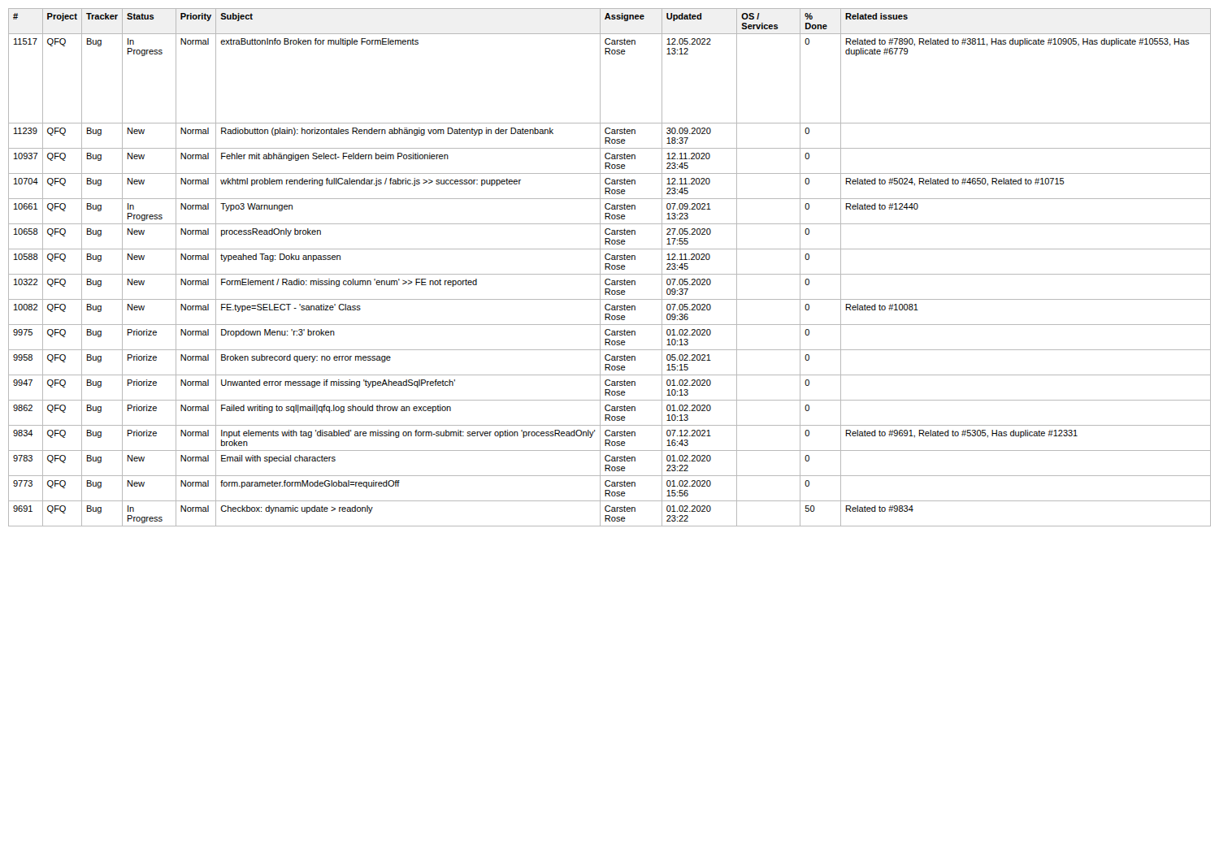| # | Project | Tracker | Status | Priority | Subject | Assignee | Updated | OS / Services | % Done | Related issues |
| --- | --- | --- | --- | --- | --- | --- | --- | --- | --- | --- |
| 11517 | QFQ | Bug | In Progress | Normal | extraButtonInfo Broken for multiple FormElements | Carsten Rose | 12.05.2022 13:12 | | 0 | Related to #7890, Related to #3811, Has duplicate #10905, Has duplicate #10553, Has duplicate #6779 |
| 11239 | QFQ | Bug | New | Normal | Radiobutton (plain): horizontales Rendern abhängig vom Datentyp in der Datenbank | Carsten Rose | 30.09.2020 18:37 | | 0 | |
| 10937 | QFQ | Bug | New | Normal | Fehler mit abhängigen Select- Feldern beim Positionieren | Carsten Rose | 12.11.2020 23:45 | | 0 | |
| 10704 | QFQ | Bug | New | Normal | wkhtml problem rendering fullCalendar.js / fabric.js >> successor: puppeteer | Carsten Rose | 12.11.2020 23:45 | | 0 | Related to #5024, Related to #4650, Related to #10715 |
| 10661 | QFQ | Bug | In Progress | Normal | Typo3 Warnungen | Carsten Rose | 07.09.2021 13:23 | | 0 | Related to #12440 |
| 10658 | QFQ | Bug | New | Normal | processReadOnly broken | Carsten Rose | 27.05.2020 17:55 | | 0 | |
| 10588 | QFQ | Bug | New | Normal | typeahed Tag: Doku anpassen | Carsten Rose | 12.11.2020 23:45 | | 0 | |
| 10322 | QFQ | Bug | New | Normal | FormElement / Radio: missing column 'enum' >> FE not reported | Carsten Rose | 07.05.2020 09:37 | | 0 | |
| 10082 | QFQ | Bug | New | Normal | FE.type=SELECT - 'sanatize' Class | Carsten Rose | 07.05.2020 09:36 | | 0 | Related to #10081 |
| 9975 | QFQ | Bug | Priorize | Normal | Dropdown Menu: 'r:3' broken | Carsten Rose | 01.02.2020 10:13 | | 0 | |
| 9958 | QFQ | Bug | Priorize | Normal | Broken subrecord query: no error message | Carsten Rose | 05.02.2021 15:15 | | 0 | |
| 9947 | QFQ | Bug | Priorize | Normal | Unwanted error message if missing 'typeAheadSqlPrefetch' | Carsten Rose | 01.02.2020 10:13 | | 0 | |
| 9862 | QFQ | Bug | Priorize | Normal | Failed writing to sql/mail/qfq.log should throw an exception | Carsten Rose | 01.02.2020 10:13 | | 0 | |
| 9834 | QFQ | Bug | Priorize | Normal | Input elements with tag 'disabled' are missing on form-submit: server option 'processReadOnly' broken | Carsten Rose | 07.12.2021 16:43 | | 0 | Related to #9691, Related to #5305, Has duplicate #12331 |
| 9783 | QFQ | Bug | New | Normal | Email with special characters | Carsten Rose | 01.02.2020 23:22 | | 0 | |
| 9773 | QFQ | Bug | New | Normal | form.parameter.formModeGlobal=requiredOff | Carsten Rose | 01.02.2020 15:56 | | 0 | |
| 9691 | QFQ | Bug | In Progress | Normal | Checkbox: dynamic update > readonly | Carsten Rose | 01.02.2020 23:22 | | 50 | Related to #9834 |